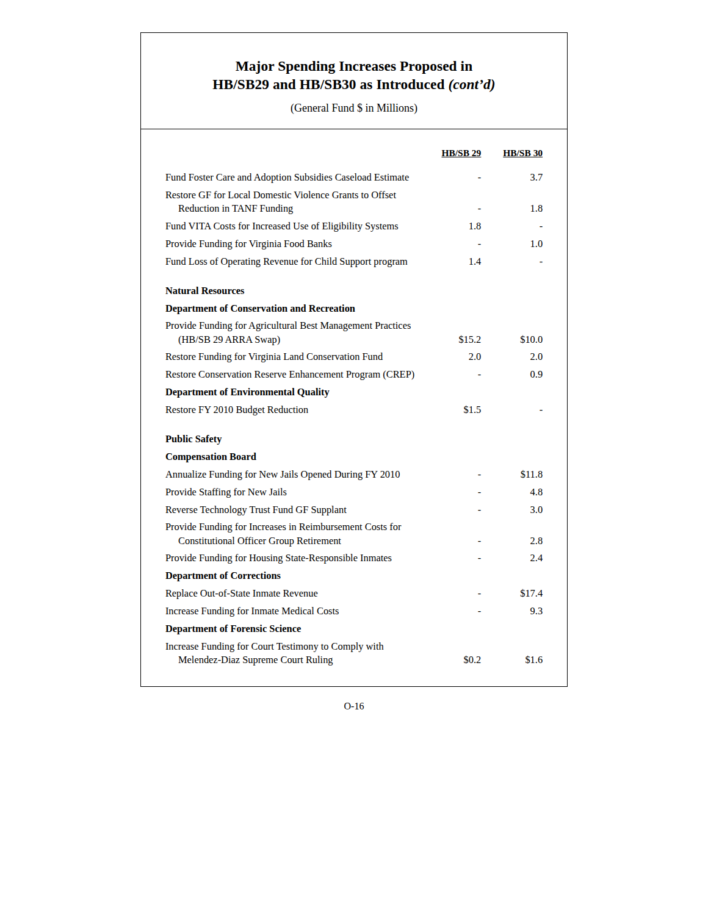Major Spending Increases Proposed in
HB/SB29 and HB/SB30 as Introduced (cont’d)
(General Fund $ in Millions)
| | HB/SB 29 | HB/SB 30 |
| --- | --- | --- |
| Fund Foster Care and Adoption Subsidies Caseload Estimate | - | 3.7 |
| Restore GF for Local Domestic Violence Grants to Offset Reduction in TANF Funding | - | 1.8 |
| Fund VITA Costs for Increased Use of Eligibility Systems | 1.8 | - |
| Provide Funding for Virginia Food Banks | - | 1.0 |
| Fund Loss of Operating Revenue for Child Support program | 1.4 | - |
| Natural Resources | | |
| Department of Conservation and Recreation | | |
| Provide Funding for Agricultural Best Management Practices (HB/SB 29 ARRA Swap) | $15.2 | $10.0 |
| Restore Funding for Virginia Land Conservation Fund | 2.0 | 2.0 |
| Restore Conservation Reserve Enhancement Program (CREP) | - | 0.9 |
| Department of Environmental Quality | | |
| Restore FY 2010 Budget Reduction | $1.5 | - |
| Public Safety | | |
| Compensation Board | | |
| Annualize Funding for New Jails Opened During FY 2010 | - | $11.8 |
| Provide Staffing for New Jails | - | 4.8 |
| Reverse Technology Trust Fund GF Supplant | - | 3.0 |
| Provide Funding for Increases in Reimbursement Costs for Constitutional Officer Group Retirement | - | 2.8 |
| Provide Funding for Housing State-Responsible Inmates | - | 2.4 |
| Department of Corrections | | |
| Replace Out-of-State Inmate Revenue | - | $17.4 |
| Increase Funding for Inmate Medical Costs | - | 9.3 |
| Department of Forensic Science | | |
| Increase Funding for Court Testimony to Comply with Melendez-Diaz Supreme Court Ruling | $0.2 | $1.6 |
O-16